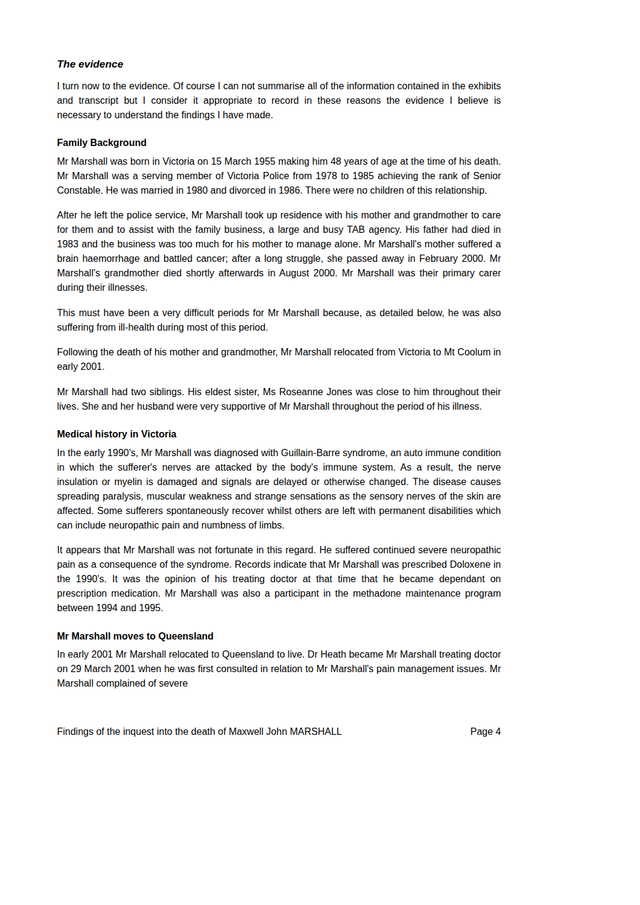The evidence
I turn now to the evidence. Of course I can not summarise all of the information contained in the exhibits and transcript but I consider it appropriate to record in these reasons the evidence I believe is necessary to understand the findings I have made.
Family Background
Mr Marshall was born in Victoria on 15 March 1955 making him 48 years of age at the time of his death. Mr Marshall was a serving member of Victoria Police from 1978 to 1985 achieving the rank of Senior Constable. He was married in 1980 and divorced in 1986. There were no children of this relationship.
After he left the police service, Mr Marshall took up residence with his mother and grandmother to care for them and to assist with the family business, a large and busy TAB agency. His father had died in 1983 and the business was too much for his mother to manage alone. Mr Marshall's mother suffered a brain haemorrhage and battled cancer; after a long struggle, she passed away in February 2000. Mr Marshall's grandmother died shortly afterwards in August 2000. Mr Marshall was their primary carer during their illnesses.
This must have been a very difficult periods for Mr Marshall because, as detailed below, he was also suffering from ill-health during most of this period.
Following the death of his mother and grandmother, Mr Marshall relocated from Victoria to Mt Coolum in early 2001.
Mr Marshall had two siblings. His eldest sister, Ms Roseanne Jones was close to him throughout their lives. She and her husband were very supportive of Mr Marshall throughout the period of his illness.
Medical history in Victoria
In the early 1990's, Mr Marshall was diagnosed with Guillain-Barre syndrome, an auto immune condition in which the sufferer's nerves are attacked by the body's immune system. As a result, the nerve insulation or myelin is damaged and signals are delayed or otherwise changed. The disease causes spreading paralysis, muscular weakness and strange sensations as the sensory nerves of the skin are affected. Some sufferers spontaneously recover whilst others are left with permanent disabilities which can include neuropathic pain and numbness of limbs.
It appears that Mr Marshall was not fortunate in this regard. He suffered continued severe neuropathic pain as a consequence of the syndrome. Records indicate that Mr Marshall was prescribed Doloxene in the 1990's. It was the opinion of his treating doctor at that time that he became dependant on prescription medication. Mr Marshall was also a participant in the methadone maintenance program between 1994 and 1995.
Mr Marshall moves to Queensland
In early 2001 Mr Marshall relocated to Queensland to live. Dr Heath became Mr Marshall treating doctor on 29 March 2001 when he was first consulted in relation to Mr Marshall's pain management issues. Mr Marshall complained of severe
Findings of the inquest into the death of Maxwell John MARSHALL Page 4